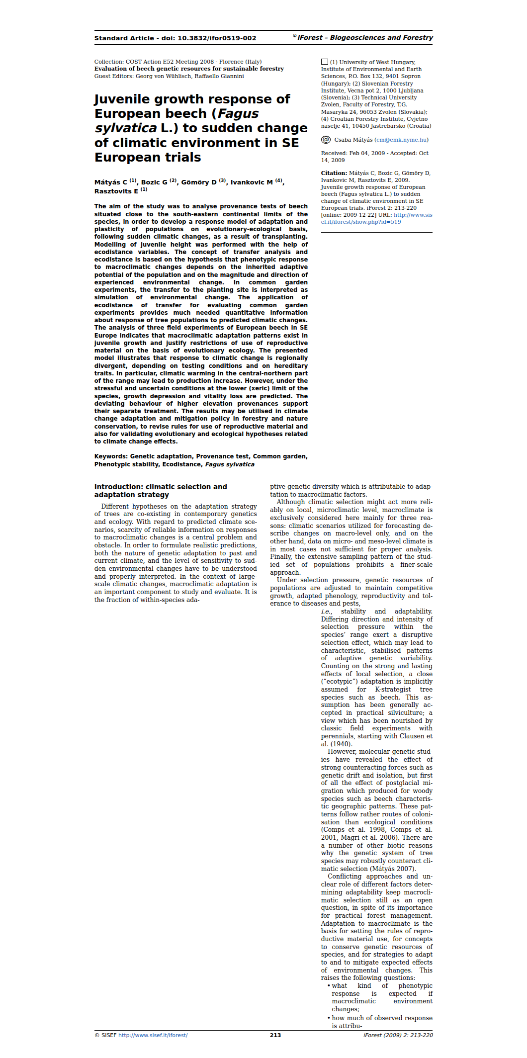Standard Article - doi: 10.3832/ifor0519-002
©iForest – Biogeosciences and Forestry
Collection: COST Action E52 Meeting 2008 - Florence (Italy)
Evaluation of beech genetic resources for sustainable forestry
Guest Editors: Georg von Wühlisch, Raffaello Giannini
Juvenile growth response of European beech (Fagus sylvatica L.) to sudden change of climatic environment in SE European trials
Mátyás C (1), Bozic G (2), Gömöry D (3), Ivankovic M (4), Rasztovits E (1)
The aim of the study was to analyse provenance tests of beech situated close to the south-eastern continental limits of the species, in order to develop a response model of adaptation and plasticity of populations on evolutionary-ecological basis, following sudden climatic changes, as a result of transplanting. Modelling of juvenile height was performed with the help of ecodistance variables. The concept of transfer analysis and ecodistance is based on the hypothesis that phenotypic response to macroclimatic changes depends on the inherited adaptive potential of the population and on the magnitude and direction of experienced environmental change. In common garden experiments, the transfer to the planting site is interpreted as simulation of environmental change. The application of ecodistance of transfer for evaluating common garden experiments provides much needed quantitative information about response of tree populations to predicted climatic changes. The analysis of three field experiments of European beech in SE Europe indicates that macroclimatic adaptation patterns exist in juvenile growth and justify restrictions of use of reproductive material on the basis of evolutionary ecology. The presented model illustrates that response to climatic change is regionally divergent, depending on testing conditions and on hereditary traits. In particular, climatic warming in the central-northern part of the range may lead to production increase. However, under the stressful and uncertain conditions at the lower (xeric) limit of the species, growth depression and vitality loss are predicted. The deviating behaviour of higher elevation provenances support their separate treatment. The results may be utilised in climate change adaptation and mitigation policy in forestry and nature conservation, to revise rules for use of reproductive material and also for validating evolutionary and ecological hypotheses related to climate change effects.
Keywords: Genetic adaptation, Provenance test, Common garden, Phenotypic stability, Ecodistance, Fagus sylvatica
(1) University of West Hungary, Institute of Environmental and Earth Sciences, P.O. Box 132, 9401 Sopron (Hungary); (2) Slovenian Forestry Institute, Vecna pot 2, 1000 Ljubljana (Slovenia); (3) Technical University Zvolen, Faculty of Forestry, T.G. Masaryka 24, 96053 Zvolen (Slovakia); (4) Croatian Forestry Institute, Cvjetno naselje 41, 10450 Jastrebarsko (Croatia)
@ Csaba Mátyás (cm@emk.nyme.hu)
Received: Feb 04, 2009 - Accepted: Oct 14, 2009
Citation: Mátyás C, Bozic G, Gömöry D, Ivankovic M, Rasztovits E, 2009. Juvenile growth response of European beech (Fagus sylvatica L.) to sudden change of climatic environment in SE European trials. iForest 2: 213-220 [online: 2009-12-22] URL: http://www.sisef.it/iforest/show.php?id=519
Introduction: climatic selection and adaptation strategy
Different hypotheses on the adaptation strategy of trees are co-existing in contemporary genetics and ecology. With regard to predicted climate scenarios, scarcity of reliable information on responses to macroclimatic changes is a central problem and obstacle. In order to formulate realistic predictions, both the nature of genetic adaptation to past and current climate, and the level of sensitivity to sudden environmental changes have to be understood and properly interpreted. In the context of large-scale climatic changes, macroclimatic adaptation is an important component to study and evaluate. It is the fraction of within-species ada-
ptive genetic diversity which is attributable to adaptation to macroclimatic factors.
Although climatic selection might act more reliably on local, microclimatic level, macroclimate is exclusively considered here mainly for three reasons: climatic scenarios utilized for forecasting describe changes on macro-level only, and on the other hand, data on micro- and meso-level climate is in most cases not sufficient for proper analysis. Finally, the extensive sampling pattern of the studied set of populations prohibits a finer-scale approach.
Under selection pressure, genetic resources of populations are adjusted to maintain competitive growth, adapted phenology, reproductivity and tolerance to diseases and pests,
i.e., stability and adaptability. Differing direction and intensity of selection pressure within the species’ range exert a disruptive selection effect, which may lead to characteristic, stabilised patterns of adaptive genetic variability. Counting on the strong and lasting effects of local selection, a close (“ecotypic”) adaptation is implicitly assumed for K-strategist tree species such as beech. This assumption has been generally accepted in practical silviculture; a view which has been nourished by classic field experiments with perennials, starting with Clausen et al. (1940).
However, molecular genetic studies have revealed the effect of strong counteracting forces such as genetic drift and isolation, but first of all the effect of postglacial migration which produced for woody species such as beech characteristic geographic patterns. These patterns follow rather routes of colonisation than ecological conditions (Comps et al. 1998, Comps et al. 2001, Magri et al. 2006). There are a number of other biotic reasons why the genetic system of tree species may robustly counteract climatic selection (Mátyás 2007).
Conflicting approaches and unclear role of different factors determining adaptability keep macroclimatic selection still as an open question, in spite of its importance for practical forest management. Adaptation to macroclimate is the basis for setting the rules of reproductive material use, for concepts to conserve genetic resources of species, and for strategies to adapt to and to mitigate expected effects of environmental changes. This raises the following questions:
what kind of phenotypic response is expected if macroclimatic environment changes;
how much of observed response is attribu-
© SISEF http://www.sisef.it/iforest/
213
iForest (2009) 2: 213-220